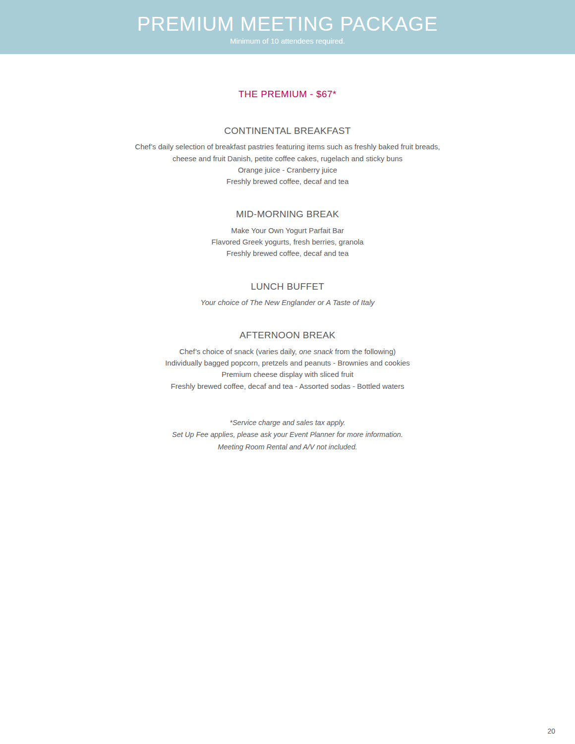PREMIUM MEETING PACKAGE
Minimum of 10 attendees required.
THE PREMIUM - $67*
CONTINENTAL BREAKFAST
Chef’s daily selection of breakfast pastries featuring items such as freshly baked fruit breads,
cheese and fruit Danish, petite coffee cakes, rugelach and sticky buns
Orange juice - Cranberry juice
Freshly brewed coffee, decaf and tea
MID-MORNING BREAK
Make Your Own Yogurt Parfait Bar
Flavored Greek yogurts, fresh berries, granola
Freshly brewed coffee, decaf and tea
LUNCH BUFFET
Your choice of The New Englander or A Taste of Italy
AFTERNOON BREAK
Chef’s choice of snack (varies daily, one snack from the following)
Individually bagged popcorn, pretzels and peanuts - Brownies and cookies
Premium cheese display with sliced fruit
Freshly brewed coffee, decaf and tea - Assorted sodas - Bottled waters
*Service charge and sales tax apply.
Set Up Fee applies, please ask your Event Planner for more information.
Meeting Room Rental and A/V not included.
20